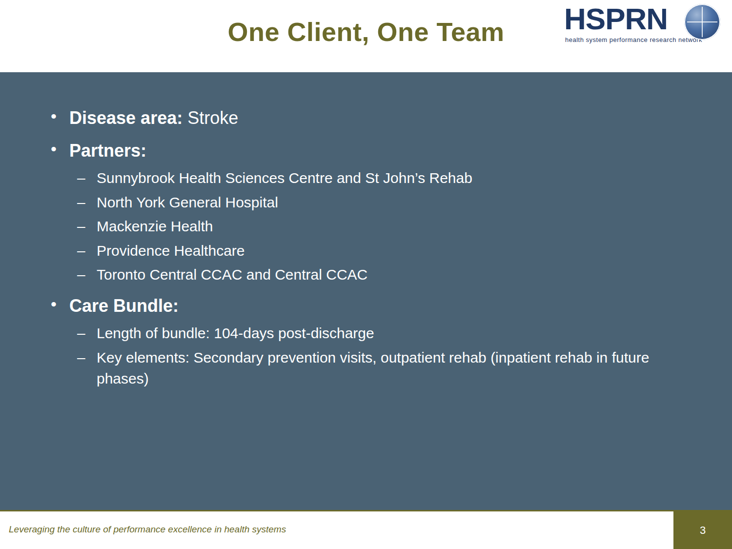One Client, One Team
HSPRN
health system performance research network
Disease area: Stroke
Partners:
Sunnybrook Health Sciences Centre and St John’s Rehab
North York General Hospital
Mackenzie Health
Providence Healthcare
Toronto Central CCAC and Central CCAC
Care Bundle:
Length of bundle: 104-days post-discharge
Key elements: Secondary prevention visits, outpatient rehab (inpatient rehab in future phases)
Leveraging the culture of performance excellence in health systems
3